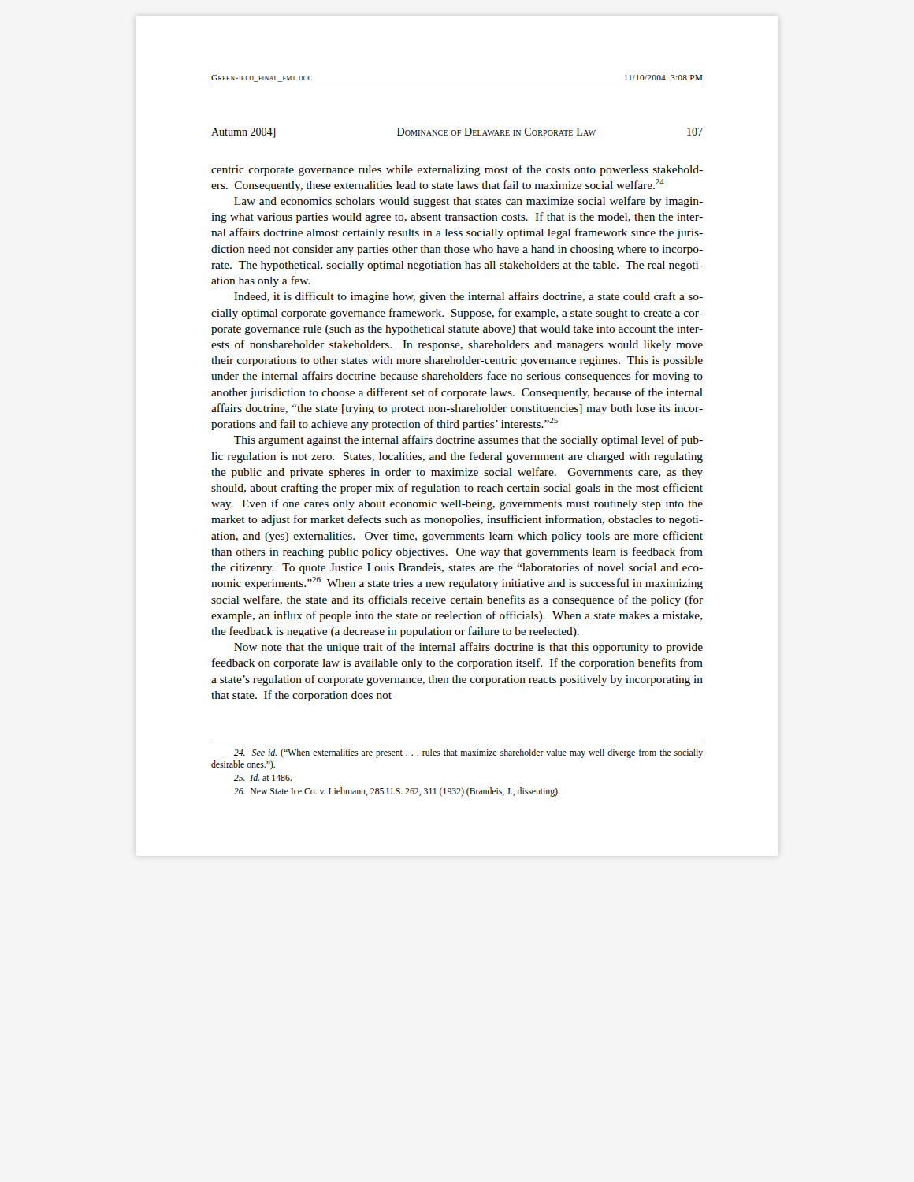Greenfield_final_fmt.doc 11/10/2004 3:08 PM
Autumn 2004] Dominance of Delaware in Corporate Law 107
centric corporate governance rules while externalizing most of the costs onto powerless stakeholders. Consequently, these externalities lead to state laws that fail to maximize social welfare.24
Law and economics scholars would suggest that states can maximize social welfare by imagining what various parties would agree to, absent transaction costs. If that is the model, then the internal affairs doctrine almost certainly results in a less socially optimal legal framework since the jurisdiction need not consider any parties other than those who have a hand in choosing where to incorporate. The hypothetical, socially optimal negotiation has all stakeholders at the table. The real negotiation has only a few.
Indeed, it is difficult to imagine how, given the internal affairs doctrine, a state could craft a socially optimal corporate governance framework. Suppose, for example, a state sought to create a corporate governance rule (such as the hypothetical statute above) that would take into account the interests of nonshareholder stakeholders. In response, shareholders and managers would likely move their corporations to other states with more shareholder-centric governance regimes. This is possible under the internal affairs doctrine because shareholders face no serious consequences for moving to another jurisdiction to choose a different set of corporate laws. Consequently, because of the internal affairs doctrine, “the state [trying to protect non-shareholder constituencies] may both lose its incorporations and fail to achieve any protection of third parties’ interests.”25
This argument against the internal affairs doctrine assumes that the socially optimal level of public regulation is not zero. States, localities, and the federal government are charged with regulating the public and private spheres in order to maximize social welfare. Governments care, as they should, about crafting the proper mix of regulation to reach certain social goals in the most efficient way. Even if one cares only about economic well-being, governments must routinely step into the market to adjust for market defects such as monopolies, insufficient information, obstacles to negotiation, and (yes) externalities. Over time, governments learn which policy tools are more efficient than others in reaching public policy objectives. One way that governments learn is feedback from the citizenry. To quote Justice Louis Brandeis, states are the “laboratories of novel social and economic experiments.”26 When a state tries a new regulatory initiative and is successful in maximizing social welfare, the state and its officials receive certain benefits as a consequence of the policy (for example, an influx of people into the state or reelection of officials). When a state makes a mistake, the feedback is negative (a decrease in population or failure to be reelected).
Now note that the unique trait of the internal affairs doctrine is that this opportunity to provide feedback on corporate law is available only to the corporation itself. If the corporation benefits from a state’s regulation of corporate governance, then the corporation reacts positively by incorporating in that state. If the corporation does not
24. See id. (“When externalities are present . . . rules that maximize shareholder value may well diverge from the socially desirable ones.”).
25. Id. at 1486.
26. New State Ice Co. v. Liebmann, 285 U.S. 262, 311 (1932) (Brandeis, J., dissenting).